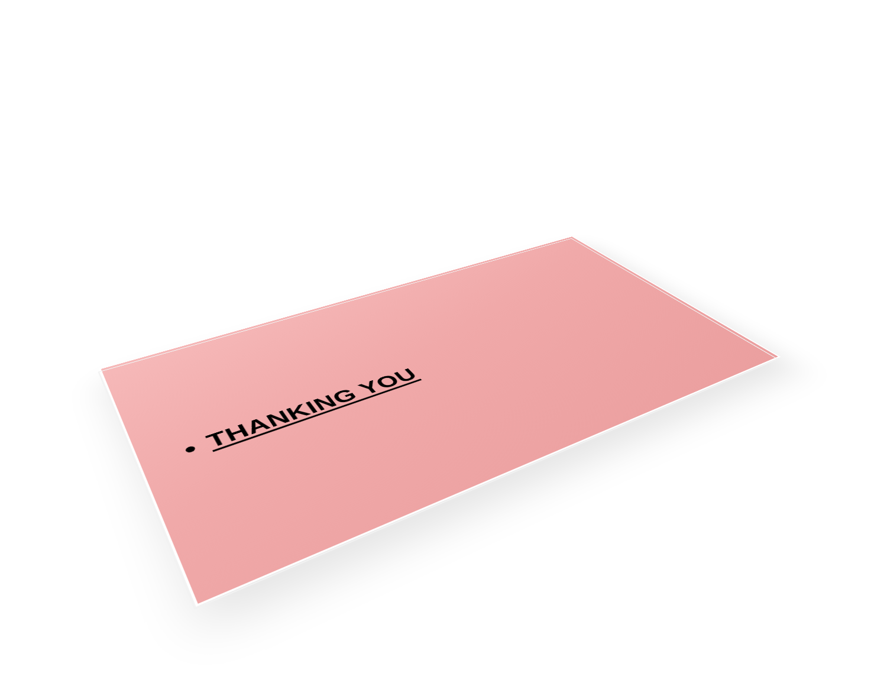THANKING YOU